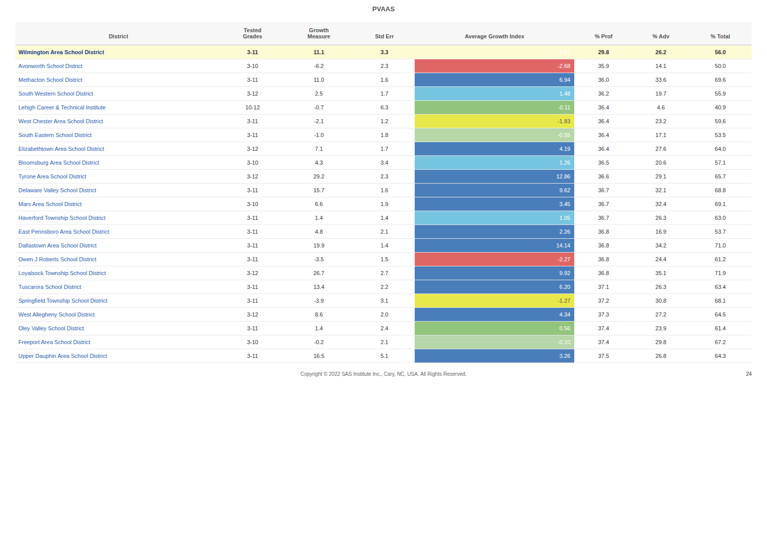PVAAS
| District | Tested Grades | Growth Measure | Std Err | Average Growth Index | % Prof | % Adv | % Total |
| --- | --- | --- | --- | --- | --- | --- | --- |
| Wilmington Area School District | 3-11 | 11.1 | 3.3 | 3.37 | 29.8 | 26.2 | 56.0 |
| Avonworth School District | 3-10 | -6.2 | 2.3 | -2.68 | 35.9 | 14.1 | 50.0 |
| Methacton School District | 3-11 | 11.0 | 1.6 | 6.94 | 36.0 | 33.6 | 69.6 |
| South Western School District | 3-12 | 2.5 | 1.7 | 1.48 | 36.2 | 19.7 | 55.9 |
| Lehigh Career & Technical Institute | 10-12 | -0.7 | 6.3 | -0.11 | 36.4 | 4.6 | 40.9 |
| West Chester Area School District | 3-11 | -2.1 | 1.2 | -1.83 | 36.4 | 23.2 | 59.6 |
| South Eastern School District | 3-11 | -1.0 | 1.8 | -0.55 | 36.4 | 17.1 | 53.5 |
| Elizabethtown Area School District | 3-12 | 7.1 | 1.7 | 4.19 | 36.4 | 27.6 | 64.0 |
| Bloomsburg Area School District | 3-10 | 4.3 | 3.4 | 1.26 | 36.5 | 20.6 | 57.1 |
| Tyrone Area School District | 3-12 | 29.2 | 2.3 | 12.86 | 36.6 | 29.1 | 65.7 |
| Delaware Valley School District | 3-11 | 15.7 | 1.6 | 9.62 | 36.7 | 32.1 | 68.8 |
| Mars Area School District | 3-10 | 6.6 | 1.9 | 3.45 | 36.7 | 32.4 | 69.1 |
| Haverford Township School District | 3-11 | 1.4 | 1.4 | 1.05 | 36.7 | 26.3 | 63.0 |
| East Pennsboro Area School District | 3-11 | 4.8 | 2.1 | 2.26 | 36.8 | 16.9 | 53.7 |
| Dallastown Area School District | 3-11 | 19.9 | 1.4 | 14.14 | 36.8 | 34.2 | 71.0 |
| Owen J Roberts School District | 3-11 | -3.5 | 1.5 | -2.27 | 36.8 | 24.4 | 61.2 |
| Loyalsock Township School District | 3-12 | 26.7 | 2.7 | 9.92 | 36.8 | 35.1 | 71.9 |
| Tuscarora School District | 3-11 | 13.4 | 2.2 | 6.20 | 37.1 | 26.3 | 63.4 |
| Springfield Township School District | 3-11 | -3.9 | 3.1 | -1.27 | 37.2 | 30.8 | 68.1 |
| West Allegheny School District | 3-12 | 8.6 | 2.0 | 4.34 | 37.3 | 27.2 | 64.5 |
| Oley Valley School District | 3-11 | 1.4 | 2.4 | 0.56 | 37.4 | 23.9 | 61.4 |
| Freeport Area School District | 3-10 | -0.2 | 2.1 | -0.10 | 37.4 | 29.8 | 67.2 |
| Upper Dauphin Area School District | 3-11 | 16.5 | 5.1 | 3.26 | 37.5 | 26.8 | 64.3 |
Copyright © 2022 SAS Institute Inc., Cary, NC, USA. All Rights Reserved. 24